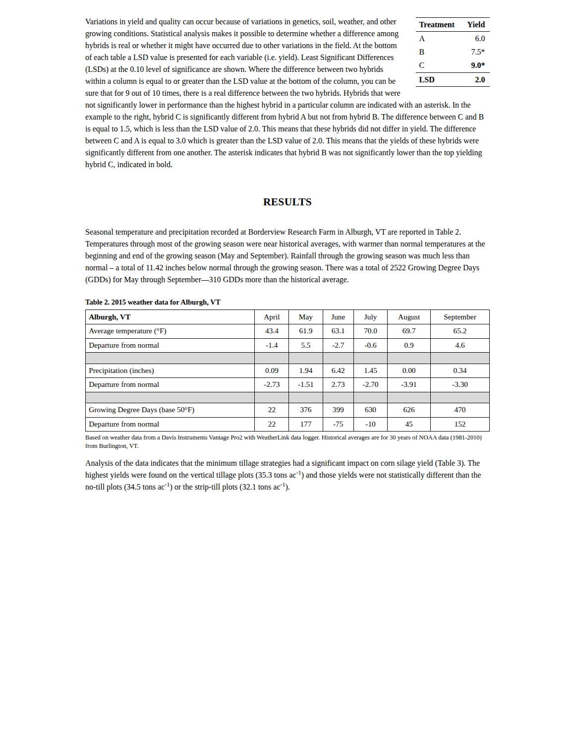| Treatment | Yield |
| --- | --- |
| A | 6.0 |
| B | 7.5* |
| C | 9.0* |
| LSD | 2.0 |
Variations in yield and quality can occur because of variations in genetics, soil, weather, and other growing conditions. Statistical analysis makes it possible to determine whether a difference among hybrids is real or whether it might have occurred due to other variations in the field. At the bottom of each table a LSD value is presented for each variable (i.e. yield). Least Significant Differences (LSDs) at the 0.10 level of significance are shown. Where the difference between two hybrids within a column is equal to or greater than the LSD value at the bottom of the column, you can be sure that for 9 out of 10 times, there is a real difference between the two hybrids. Hybrids that were not significantly lower in performance than the highest hybrid in a particular column are indicated with an asterisk. In the example to the right, hybrid C is significantly different from hybrid A but not from hybrid B. The difference between C and B is equal to 1.5, which is less than the LSD value of 2.0. This means that these hybrids did not differ in yield. The difference between C and A is equal to 3.0 which is greater than the LSD value of 2.0. This means that the yields of these hybrids were significantly different from one another. The asterisk indicates that hybrid B was not significantly lower than the top yielding hybrid C, indicated in bold.
RESULTS
Seasonal temperature and precipitation recorded at Borderview Research Farm in Alburgh, VT are reported in Table 2. Temperatures through most of the growing season were near historical averages, with warmer than normal temperatures at the beginning and end of the growing season (May and September). Rainfall through the growing season was much less than normal – a total of 11.42 inches below normal through the growing season. There was a total of 2522 Growing Degree Days (GDDs) for May through September—310 GDDs more than the historical average.
Table 2. 2015 weather data for Alburgh, VT
| Alburgh, VT | April | May | June | July | August | September |
| --- | --- | --- | --- | --- | --- | --- |
| Average temperature (°F) | 43.4 | 61.9 | 63.1 | 70.0 | 69.7 | 65.2 |
| Departure from normal | -1.4 | 5.5 | -2.7 | -0.6 | 0.9 | 4.6 |
| Precipitation (inches) | 0.09 | 1.94 | 6.42 | 1.45 | 0.00 | 0.34 |
| Departure from normal | -2.73 | -1.51 | 2.73 | -2.70 | -3.91 | -3.30 |
| Growing Degree Days (base 50°F) | 22 | 376 | 399 | 630 | 626 | 470 |
| Departure from normal | 22 | 177 | -75 | -10 | 45 | 152 |
Based on weather data from a Davis Instruments Vantage Pro2 with WeatherLink data logger. Historical averages are for 30 years of NOAA data (1981-2010) from Burlington, VT.
Analysis of the data indicates that the minimum tillage strategies had a significant impact on corn silage yield (Table 3). The highest yields were found on the vertical tillage plots (35.3 tons ac-1) and those yields were not statistically different than the no-till plots (34.5 tons ac-1) or the strip-till plots (32.1 tons ac-1).